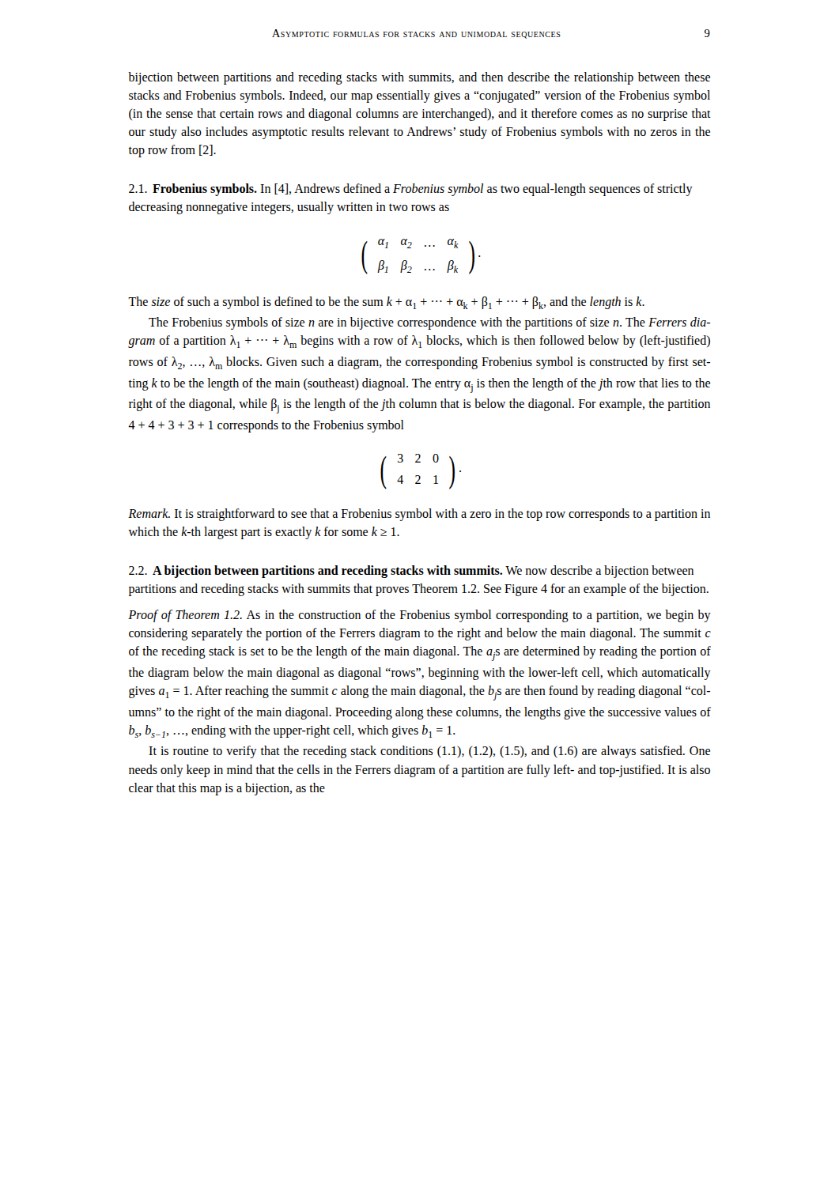Asymptotic formulas for stacks and unimodal sequences 9
bijection between partitions and receding stacks with summits, and then describe the relationship between these stacks and Frobenius symbols. Indeed, our map essentially gives a “conjugated” version of the Frobenius symbol (in the sense that certain rows and diagonal columns are interchanged), and it therefore comes as no surprise that our study also includes asymptotic results relevant to Andrews’ study of Frobenius symbols with no zeros in the top row from [2].
2.1. Frobenius symbols. In [4], Andrews defined a Frobenius symbol as two equal-length sequences of strictly decreasing nonnegative integers, usually written in two rows as
(
| α 1 | α 2 | … | α k |
| β 1 | β 2 | … | β k |
) .
The size of such a symbol is defined to be the sum k + α1 + ··· + αk + β1 + ··· + βk, and the length is k.
The Frobenius symbols of size n are in bijective correspondence with the partitions of size n. The Ferrers diagram of a partition λ1 + ··· + λm begins with a row of λ1 blocks, which is then followed below by (left-justified) rows of λ2, …, λm blocks. Given such a diagram, the corresponding Frobenius symbol is constructed by first setting k to be the length of the main (southeast) diagnoal. The entry αj is then the length of the jth row that lies to the right of the diagonal, while βj is the length of the jth column that is below the diagonal. For example, the partition 4 + 4 + 3 + 3 + 1 corresponds to the Frobenius symbol
(
| 3 | 2 | 0 |
| 4 | 2 | 1 |
) .
Remark. It is straightforward to see that a Frobenius symbol with a zero in the top row corresponds to a partition in which the k-th largest part is exactly k for some k ≥ 1.
2.2. A bijection between partitions and receding stacks with summits. We now describe a bijection between partitions and receding stacks with summits that proves Theorem 1.2. See Figure 4 for an example of the bijection.
Proof of Theorem 1.2. As in the construction of the Frobenius symbol corresponding to a partition, we begin by considering separately the portion of the Ferrers diagram to the right and below the main diagonal. The summit c of the receding stack is set to be the length of the main diagonal. The ajs are determined by reading the portion of the diagram below the main diagonal as diagonal “rows”, beginning with the lower-left cell, which automatically gives a1 = 1. After reaching the summit c along the main diagonal, the bjs are then found by reading diagonal “columns” to the right of the main diagonal. Proceeding along these columns, the lengths give the successive values of bs, bs−1, …, ending with the upper-right cell, which gives b1 = 1.
It is routine to verify that the receding stack conditions (1.1), (1.2), (1.5), and (1.6) are always satisfied. One needs only keep in mind that the cells in the Ferrers diagram of a partition are fully left- and top-justified. It is also clear that this map is a bijection, as the